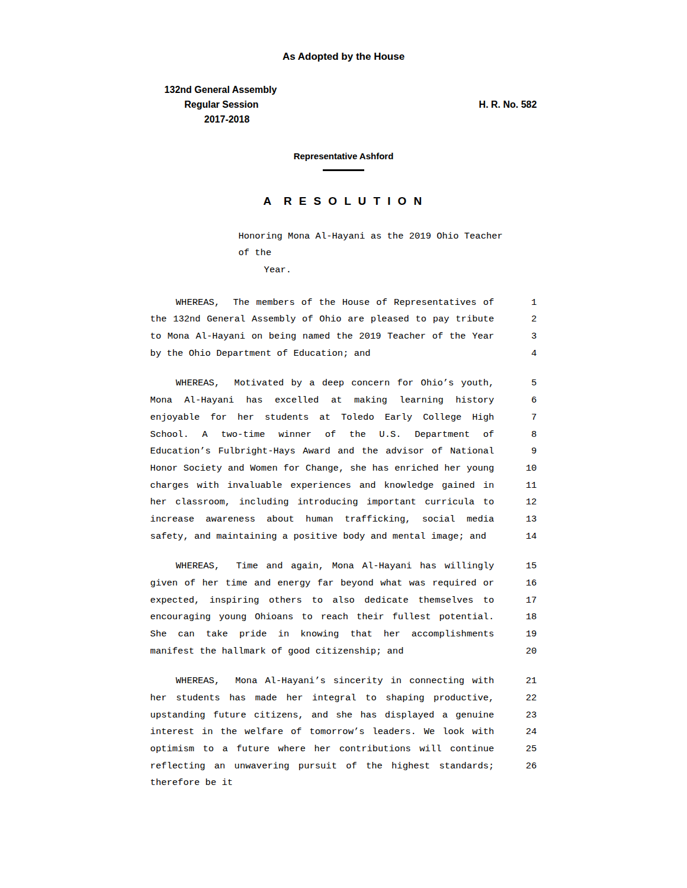As Adopted by the House
132nd General Assembly
Regular Session
2017-2018
H. R. No. 582
Representative Ashford
A R E S O L U T I O N
Honoring Mona Al-Hayani as the 2019 Ohio Teacher of the
Year.
1234
WHEREAS, The members of the House of Representatives of the 132nd General Assembly of Ohio are pleased to pay tribute to Mona Al-Hayani on being named the 2019 Teacher of the Year by the Ohio Department of Education; and
567891011121314
WHEREAS, Motivated by a deep concern for Ohio’s youth, Mona Al-Hayani has excelled at making learning history enjoyable for her students at Toledo Early College High School. A two-time winner of the U.S. Department of Education’s Fulbright-Hays Award and the advisor of National Honor Society and Women for Change, she has enriched her young charges with invaluable experiences and knowledge gained in her classroom, including introducing important curricula to increase awareness about human trafficking, social media safety, and maintaining a positive body and mental image; and
151617181920
WHEREAS, Time and again, Mona Al-Hayani has willingly given of her time and energy far beyond what was required or expected, inspiring others to also dedicate themselves to encouraging young Ohioans to reach their fullest potential. She can take pride in knowing that her accomplishments manifest the hallmark of good citizenship; and
212223242526
WHEREAS, Mona Al-Hayani’s sincerity in connecting with her students has made her integral to shaping productive, upstanding future citizens, and she has displayed a genuine interest in the welfare of tomorrow’s leaders. We look with optimism to a future where her contributions will continue reflecting an unwavering pursuit of the highest standards; therefore be it